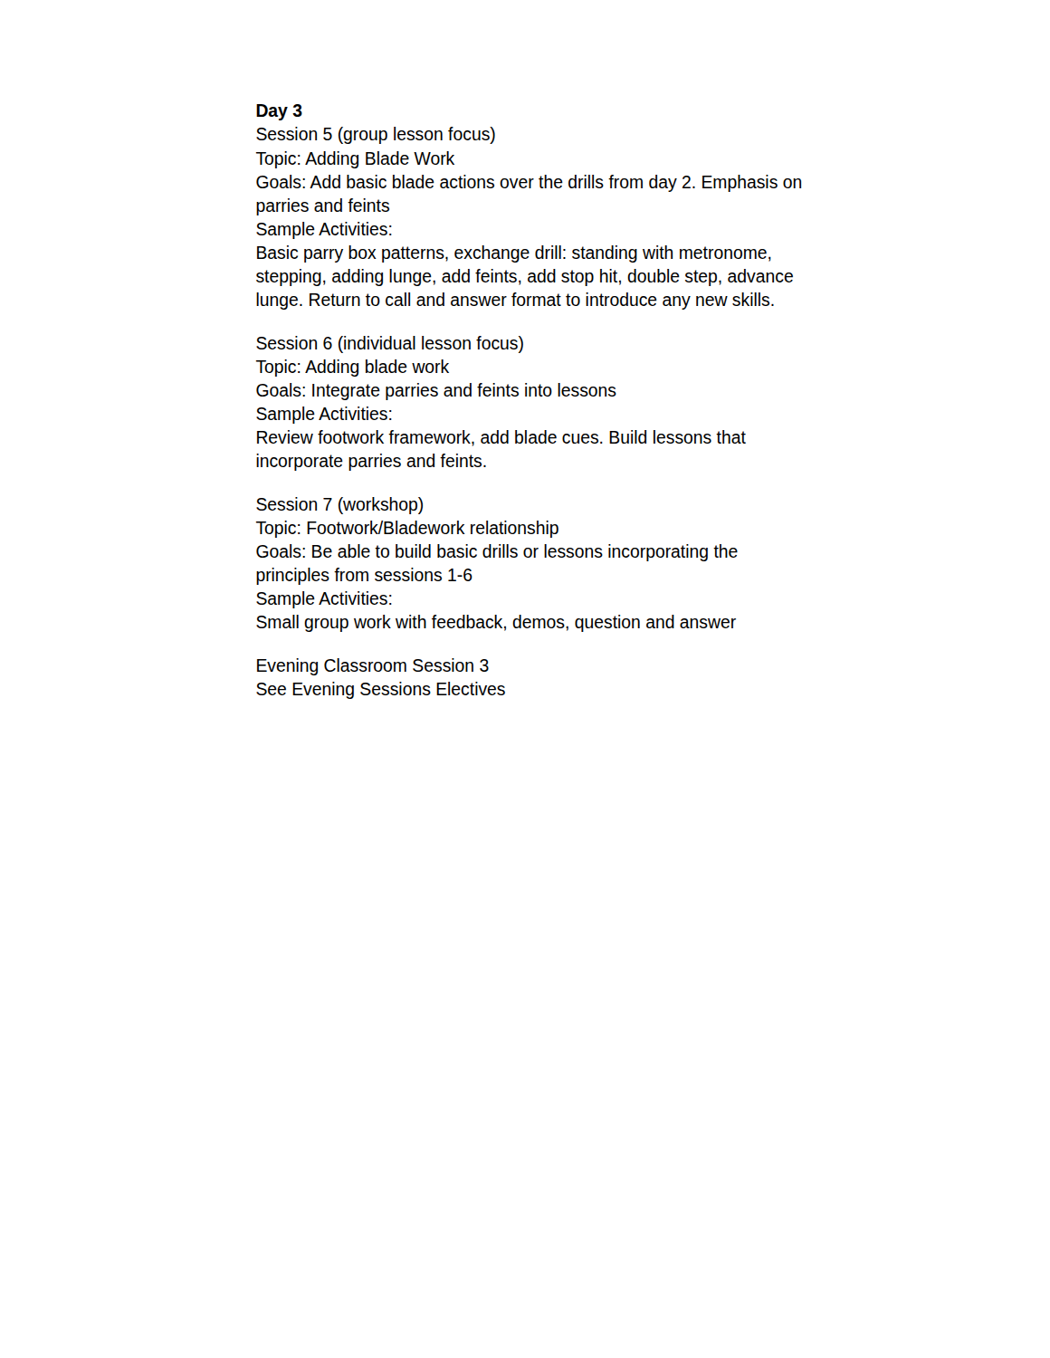Day 3
Session 5 (group lesson focus)
Topic: Adding Blade Work
Goals: Add basic blade actions over the drills from day 2. Emphasis on parries and feints
Sample Activities:
Basic parry box patterns, exchange drill: standing with metronome, stepping, adding lunge, add feints, add stop hit, double step, advance lunge. Return to call and answer format to introduce any new skills.
Session 6 (individual lesson focus)
Topic: Adding blade work
Goals: Integrate parries and feints into lessons
Sample Activities:
Review footwork framework, add blade cues. Build lessons that incorporate parries and feints.
Session 7 (workshop)
Topic: Footwork/Bladework relationship
Goals: Be able to build basic drills or lessons incorporating the principles from sessions 1-6
Sample Activities:
Small group work with feedback, demos, question and answer
Evening Classroom Session 3
See Evening Sessions Electives